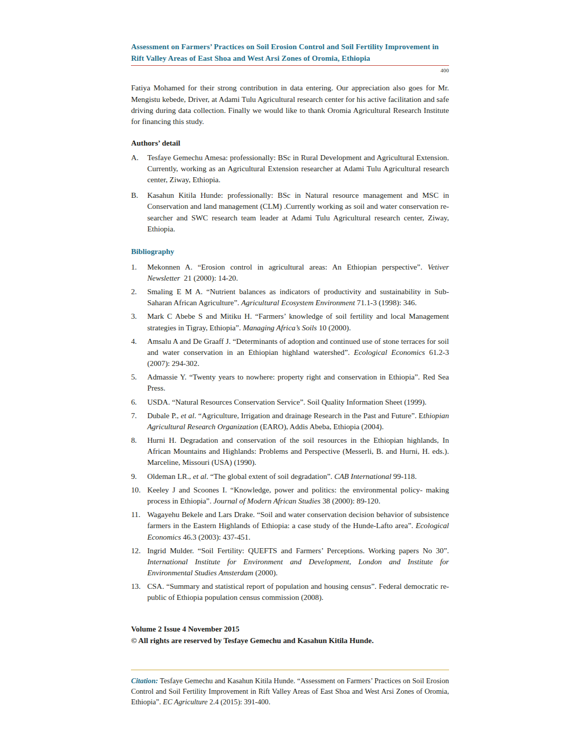Assessment on Farmers’ Practices on Soil Erosion Control and Soil Fertility Improvement in Rift Valley Areas of East Shoa and West Arsi Zones of Oromia, Ethiopia
400
Fatiya Mohamed for their strong contribution in data entering. Our appreciation also goes for Mr. Mengistu kebede, Driver, at Adami Tulu Agricultural research center for his active facilitation and safe driving during data collection. Finally we would like to thank Oromia Agricultural Research Institute for financing this study.
Authors’ detail
Tesfaye Gemechu Amesa: professionally: BSc in Rural Development and Agricultural Extension. Currently, working as an Agricultural Extension researcher at Adami Tulu Agricultural research center, Ziway, Ethiopia.
Kasahun Kitila Hunde: professionally: BSc in Natural resource management and MSC in Conservation and land management (CLM) .Currently working as soil and water conservation researcher and SWC research team leader at Adami Tulu Agricultural research center, Ziway, Ethiopia.
Bibliography
Mekonnen A. “Erosion control in agricultural areas: An Ethiopian perspective”. Vetiver Newsletter 21 (2000): 14-20.
Smaling E M A. “Nutrient balances as indicators of productivity and sustainability in Sub-Saharan African Agriculture”. Agricultural Ecosystem Environment 71.1-3 (1998): 346.
Mark C Abebe S and Mitiku H. “Farmers’ knowledge of soil fertility and local Management strategies in Tigray, Ethiopia”. Managing Africa’s Soils 10 (2000).
Amsalu A and De Graaff J. “Determinants of adoption and continued use of stone terraces for soil and water conservation in an Ethiopian highland watershed”. Ecological Economics 61.2-3 (2007): 294-302.
Admassie Y. “Twenty years to nowhere: property right and conservation in Ethiopia”. Red Sea Press.
USDA. “Natural Resources Conservation Service”. Soil Quality Information Sheet (1999).
Dubale P., et al. “Agriculture, Irrigation and drainage Research in the Past and Future”. Ethiopian Agricultural Research Organization (EARO), Addis Abeba, Ethiopia (2004).
Hurni H. Degradation and conservation of the soil resources in the Ethiopian highlands, In African Mountains and Highlands: Problems and Perspective (Messerli, B. and Hurni, H. eds.). Marceline, Missouri (USA) (1990).
Oldeman LR., et al. “The global extent of soil degradation”. CAB International 99-118.
Keeley J and Scoones I. “Knowledge, power and politics: the environmental policy- making process in Ethiopia”. Journal of Modern African Studies 38 (2000): 89-120.
Wagayehu Bekele and Lars Drake. “Soil and water conservation decision behavior of subsistence farmers in the Eastern Highlands of Ethiopia: a case study of the Hunde-Lafto area”. Ecological Economics 46.3 (2003): 437-451.
Ingrid Mulder. “Soil Fertility: QUEFTS and Farmers’ Perceptions. Working papers No 30”. International Institute for Environment and Development, London and Institute for Environmental Studies Amsterdam (2000).
CSA. “Summary and statistical report of population and housing census”. Federal democratic republic of Ethiopia population census commission (2008).
Volume 2 Issue 4 November 2015
© All rights are reserved by Tesfaye Gemechu and Kasahun Kitila Hunde.
Citation: Tesfaye Gemechu and Kasahun Kitila Hunde. “Assessment on Farmers’ Practices on Soil Erosion Control and Soil Fertility Improvement in Rift Valley Areas of East Shoa and West Arsi Zones of Oromia, Ethiopia”. EC Agriculture 2.4 (2015): 391-400.